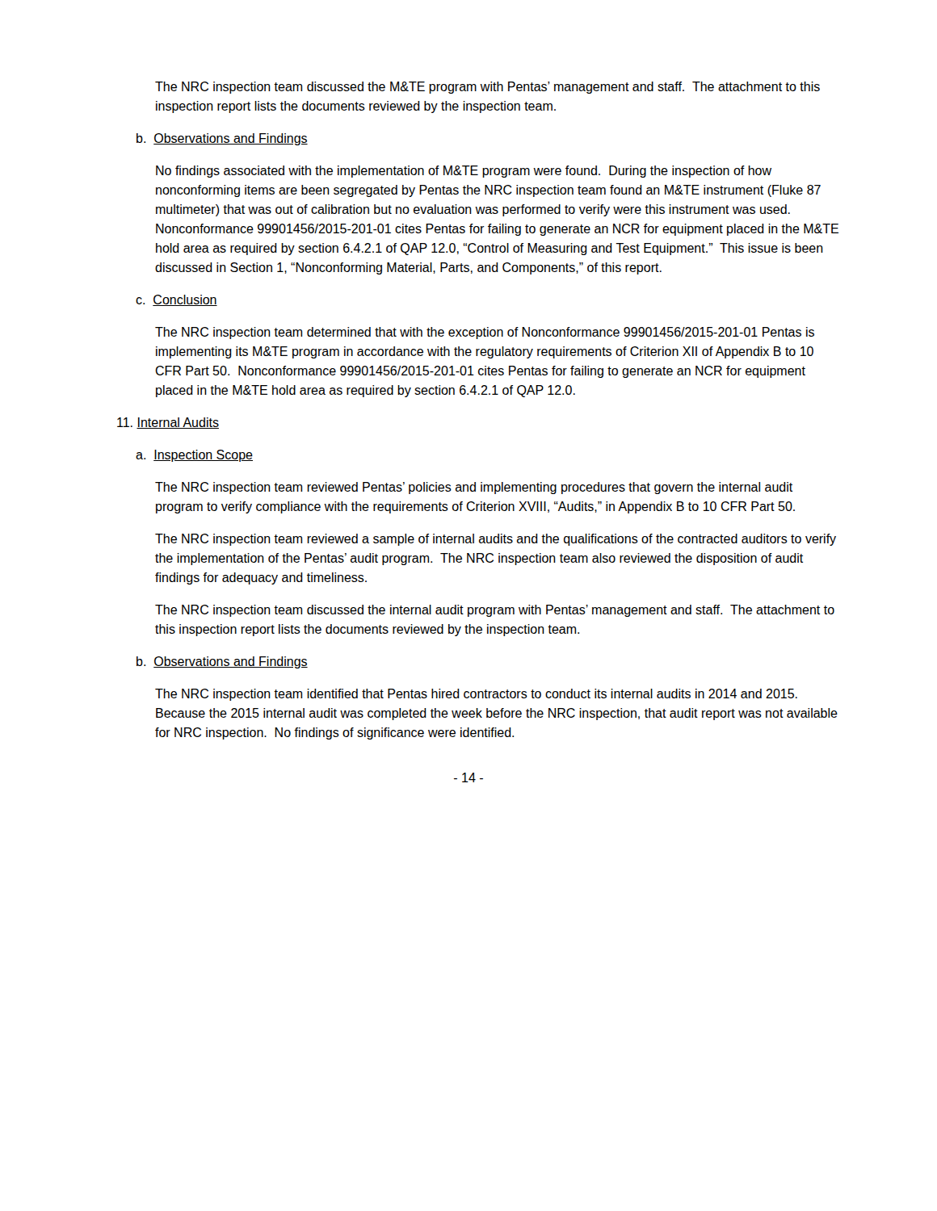The NRC inspection team discussed the M&TE program with Pentas’ management and staff. The attachment to this inspection report lists the documents reviewed by the inspection team.
b. Observations and Findings
No findings associated with the implementation of M&TE program were found. During the inspection of how nonconforming items are been segregated by Pentas the NRC inspection team found an M&TE instrument (Fluke 87 multimeter) that was out of calibration but no evaluation was performed to verify were this instrument was used. Nonconformance 99901456/2015-201-01 cites Pentas for failing to generate an NCR for equipment placed in the M&TE hold area as required by section 6.4.2.1 of QAP 12.0, “Control of Measuring and Test Equipment.” This issue is been discussed in Section 1, “Nonconforming Material, Parts, and Components,” of this report.
c. Conclusion
The NRC inspection team determined that with the exception of Nonconformance 99901456/2015-201-01 Pentas is implementing its M&TE program in accordance with the regulatory requirements of Criterion XII of Appendix B to 10 CFR Part 50. Nonconformance 99901456/2015-201-01 cites Pentas for failing to generate an NCR for equipment placed in the M&TE hold area as required by section 6.4.2.1 of QAP 12.0.
11. Internal Audits
a. Inspection Scope
The NRC inspection team reviewed Pentas’ policies and implementing procedures that govern the internal audit program to verify compliance with the requirements of Criterion XVIII, “Audits,” in Appendix B to 10 CFR Part 50.
The NRC inspection team reviewed a sample of internal audits and the qualifications of the contracted auditors to verify the implementation of the Pentas’ audit program. The NRC inspection team also reviewed the disposition of audit findings for adequacy and timeliness.
The NRC inspection team discussed the internal audit program with Pentas’ management and staff. The attachment to this inspection report lists the documents reviewed by the inspection team.
b. Observations and Findings
The NRC inspection team identified that Pentas hired contractors to conduct its internal audits in 2014 and 2015. Because the 2015 internal audit was completed the week before the NRC inspection, that audit report was not available for NRC inspection. No findings of significance were identified.
- 14 -